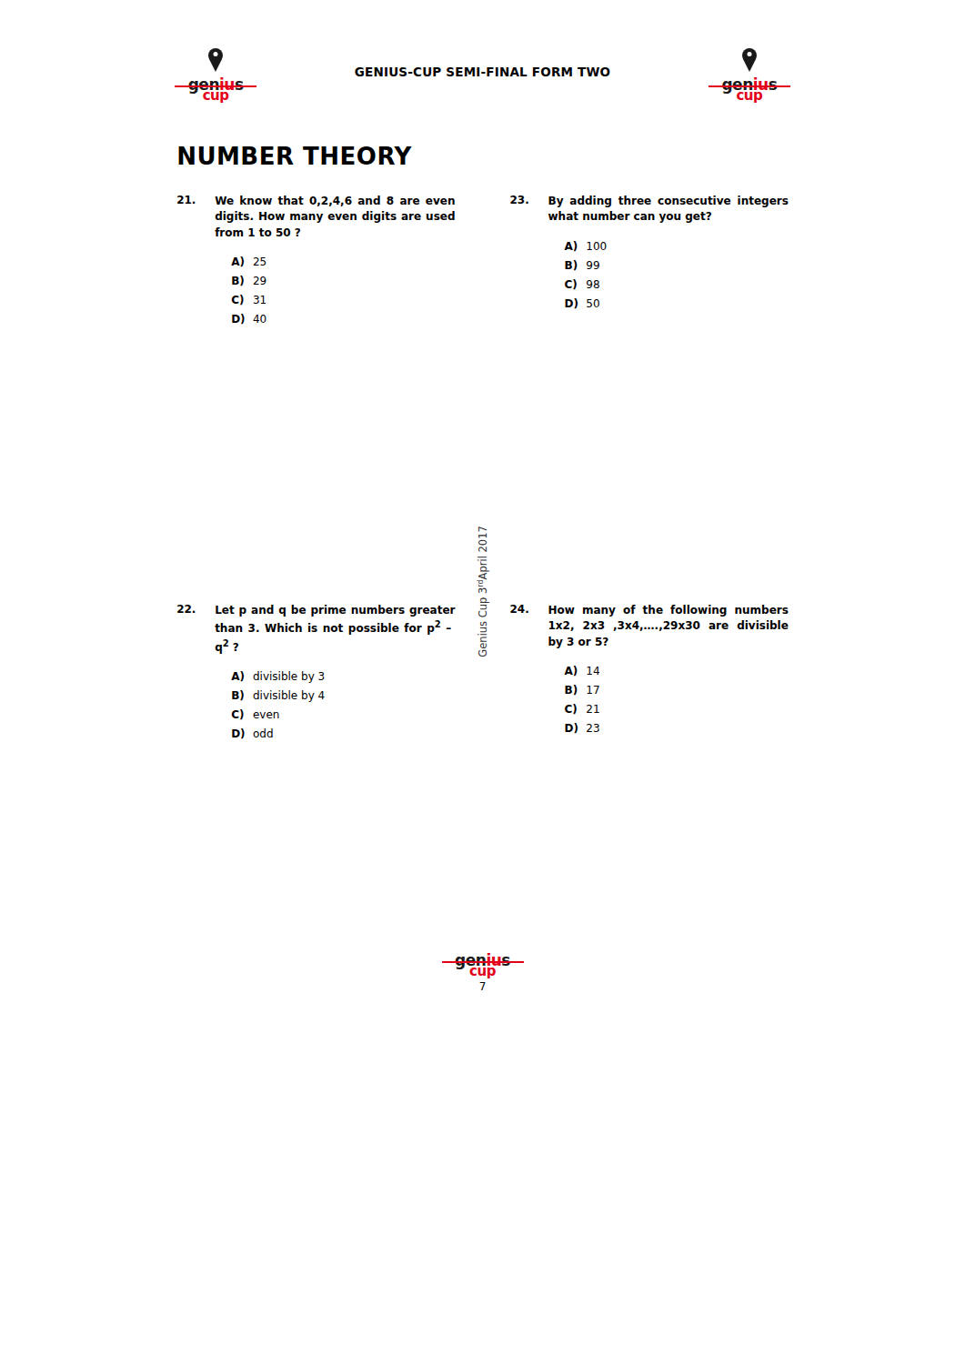genius
cup
genius
cup
GENIUS-CUP SEMI-FINAL FORM TWO
NUMBER THEORY
Genius Cup 3rdApril 2017
21.
We know that 0,2,4,6 and 8 are even digits. How many even digits are used from 1 to 50 ?
A) 25
B) 29
C) 31
D) 40
23.
By adding three consecutive integers what number can you get?
A) 100
B) 99
C) 98
D) 50
22.
Let p and q be prime numbers greater than 3. Which is not possible for p2 – q2 ?
A) divisible by 3
B) divisible by 4
C) even
D) odd
24.
How many of the following numbers 1x2, 2x3 ,3x4,….,29x30 are divisible by 3 or 5?
A) 14
B) 17
C) 21
D) 23
genius
cup
7